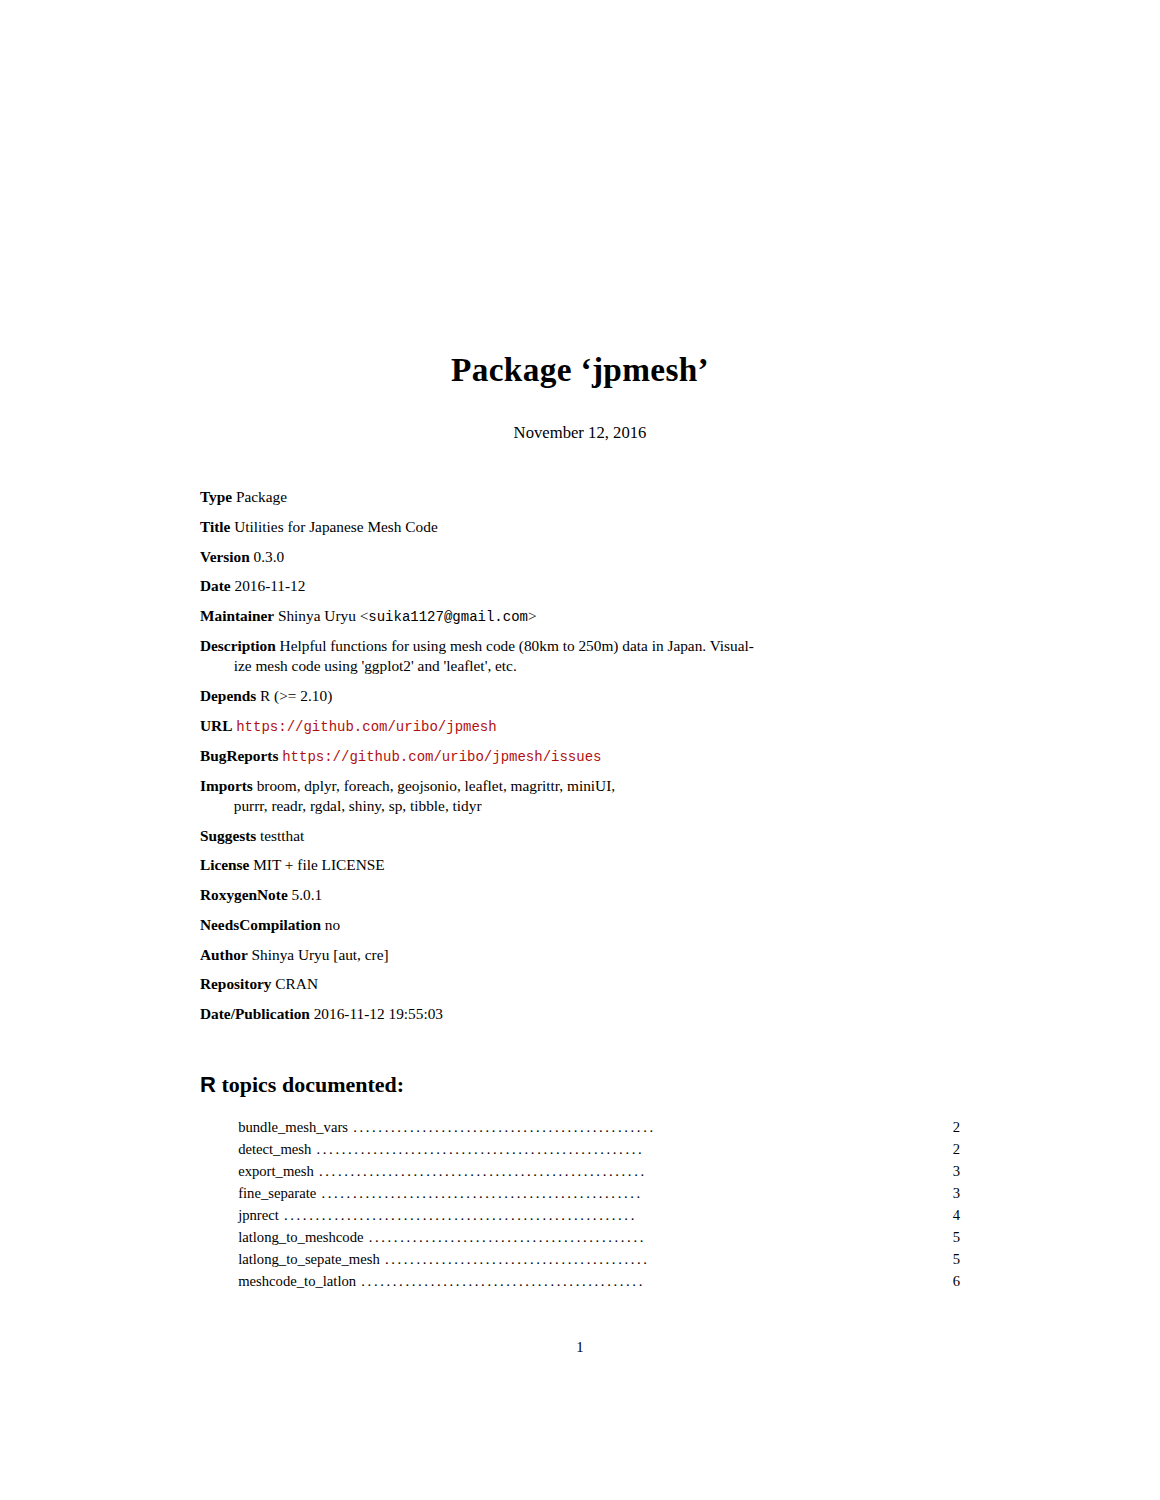Package ‘jpmesh’
November 12, 2016
Type Package
Title Utilities for Japanese Mesh Code
Version 0.3.0
Date 2016-11-12
Maintainer Shinya Uryu <suika1127@gmail.com>
Description Helpful functions for using mesh code (80km to 250m) data in Japan. Visual- ize mesh code using 'ggplot2' and 'leaflet', etc.
Depends R (>= 2.10)
URL https://github.com/uribo/jpmesh
BugReports https://github.com/uribo/jpmesh/issues
Imports broom, dplyr, foreach, geojsonio, leaflet, magrittr, miniUI, purrr, readr, rgdal, shiny, sp, tibble, tidyr
Suggests testthat
License MIT + file LICENSE
RoxygenNote 5.0.1
NeedsCompilation no
Author Shinya Uryu [aut, cre]
Repository CRAN
Date/Publication 2016-11-12 19:55:03
R topics documented:
bundle_mesh_vars................................................ 2
detect_mesh.................................................... 2
export_mesh.................................................... 3
fine_separate................................................... 3
jpnrect........................................................ 4
latlong_to_meshcode............................................ 5
latlong_to_sepate_mesh.......................................... 5
meshcode_to_latlon............................................. 6
1